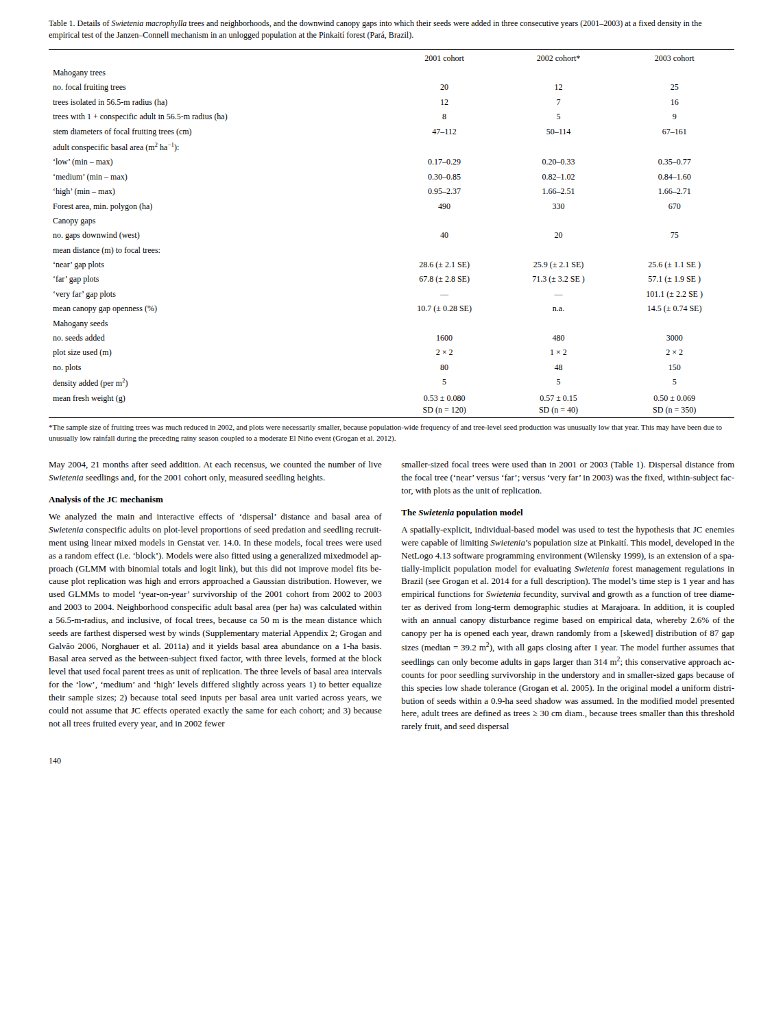Table 1. Details of Swietenia macrophylla trees and neighborhoods, and the downwind canopy gaps into which their seeds were added in three consecutive years (2001–2003) at a fixed density in the empirical test of the Janzen–Connell mechanism in an unlogged population at the Pinkaití forest (Pará, Brazil).
| | 2001 cohort | 2002 cohort* | 2003 cohort |
| --- | --- | --- | --- |
| Mahogany trees | | | |
| no. focal fruiting trees | 20 | 12 | 25 |
| trees isolated in 56.5-m radius (ha) | 12 | 7 | 16 |
| trees with 1 + conspecific adult in 56.5-m radius (ha) | 8 | 5 | 9 |
| stem diameters of focal fruiting trees (cm) | 47–112 | 50–114 | 67–161 |
| adult conspecific basal area (m 2 ha −1 ): | | | |
| ‘low’ (min – max) | 0.17–0.29 | 0.20–0.33 | 0.35–0.77 |
| ‘medium’ (min – max) | 0.30–0.85 | 0.82–1.02 | 0.84–1.60 |
| ‘high’ (min – max) | 0.95–2.37 | 1.66–2.51 | 1.66–2.71 |
| Forest area, min. polygon (ha) | 490 | 330 | 670 |
| Canopy gaps | | | |
| no. gaps downwind (west) | 40 | 20 | 75 |
| mean distance (m) to focal trees: | | | |
| ‘near’ gap plots | 28.6 (± 2.1 SE) | 25.9 (± 2.1 SE) | 25.6 (± 1.1 SE ) |
| ‘far’ gap plots | 67.8 (± 2.8 SE) | 71.3 (± 3.2 SE ) | 57.1 (± 1.9 SE ) |
| ‘very far’ gap plots | — | — | 101.1 (± 2.2 SE ) |
| mean canopy gap openness (%) | 10.7 (± 0.28 SE) | n.a. | 14.5 (± 0.74 SE) |
| Mahogany seeds | | | |
| no. seeds added | 1600 | 480 | 3000 |
| plot size used (m) | 2 × 2 | 1 × 2 | 2 × 2 |
| no. plots | 80 | 48 | 150 |
| density added (per m 2 ) | 5 | 5 | 5 |
| mean fresh weight (g) | 0.53 ± 0.080 SD (n = 120) | 0.57 ± 0.15 SD (n = 40) | 0.50 ± 0.069 SD (n = 350) |
*The sample size of fruiting trees was much reduced in 2002, and plots were necessarily smaller, because population-wide frequency of and tree-level seed production was unusually low that year. This may have been due to unusually low rainfall during the preceding rainy season coupled to a moderate El Niño event (Grogan et al. 2012).
May 2004, 21 months after seed addition. At each recensus, we counted the number of live Swietenia seedlings and, for the 2001 cohort only, measured seedling heights.
Analysis of the JC mechanism
We analyzed the main and interactive effects of ‘dispersal’ distance and basal area of Swietenia conspecific adults on plot-level proportions of seed predation and seedling recruitment using linear mixed models in Genstat ver. 14.0. In these models, focal trees were used as a random effect (i.e. ‘block’). Models were also fitted using a generalized mixedmodel approach (GLMM with binomial totals and logit link), but this did not improve model fits because plot replication was high and errors approached a Gaussian distribution. However, we used GLMMs to model ‘year-on-year’ survivorship of the 2001 cohort from 2002 to 2003 and 2003 to 2004. Neighborhood conspecific adult basal area (per ha) was calculated within a 56.5-m-radius, and inclusive, of focal trees, because ca 50 m is the mean distance which seeds are farthest dispersed west by winds (Supplementary material Appendix 2; Grogan and Galvão 2006, Norghauer et al. 2011a) and it yields basal area abundance on a 1-ha basis. Basal area served as the between-subject fixed factor, with three levels, formed at the block level that used focal parent trees as unit of replication. The three levels of basal area intervals for the ‘low’, ‘medium’ and ‘high’ levels differed slightly across years 1) to better equalize their sample sizes; 2) because total seed inputs per basal area unit varied across years, we could not assume that JC effects operated exactly the same for each cohort; and 3) because not all trees fruited every year, and in 2002 fewer
smaller-sized focal trees were used than in 2001 or 2003 (Table 1). Dispersal distance from the focal tree (‘near’ versus ‘far’; versus ‘very far’ in 2003) was the fixed, within-subject factor, with plots as the unit of replication.
The Swietenia population model
A spatially-explicit, individual-based model was used to test the hypothesis that JC enemies were capable of limiting Swietenia’s population size at Pinkaití. This model, developed in the NetLogo 4.13 software programming environment (Wilensky 1999), is an extension of a spatially-implicit population model for evaluating Swietenia forest management regulations in Brazil (see Grogan et al. 2014 for a full description). The model’s time step is 1 year and has empirical functions for Swietenia fecundity, survival and growth as a function of tree diameter as derived from long-term demographic studies at Marajoara. In addition, it is coupled with an annual canopy disturbance regime based on empirical data, whereby 2.6% of the canopy per ha is opened each year, drawn randomly from a [skewed] distribution of 87 gap sizes (median = 39.2 m2), with all gaps closing after 1 year. The model further assumes that seedlings can only become adults in gaps larger than 314 m2; this conservative approach accounts for poor seedling survivorship in the understory and in smaller-sized gaps because of this species low shade tolerance (Grogan et al. 2005). In the original model a uniform distribution of seeds within a 0.9-ha seed shadow was assumed. In the modified model presented here, adult trees are defined as trees ≥ 30 cm diam., because trees smaller than this threshold rarely fruit, and seed dispersal
140